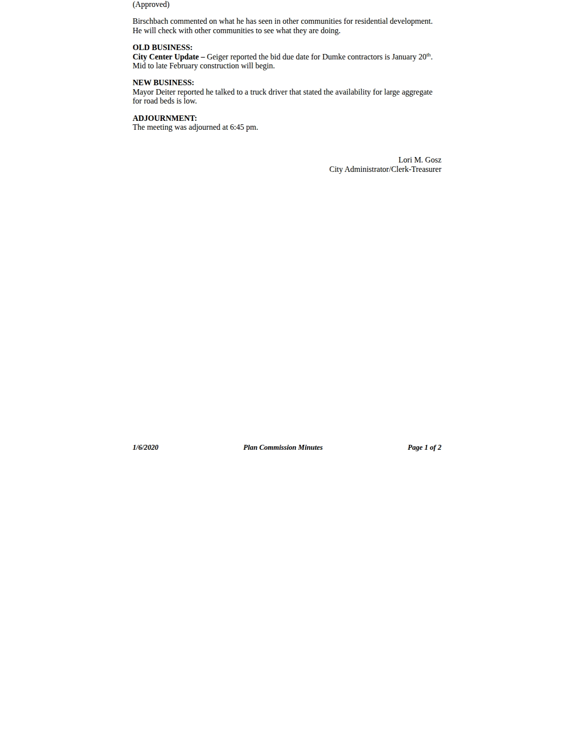(Approved)
Birschbach commented on what he has seen in other communities for residential development. He will check with other communities to see what they are doing.
OLD BUSINESS:
City Center Update – Geiger reported the bid due date for Dumke contractors is January 20th. Mid to late February construction will begin.
NEW BUSINESS:
Mayor Deiter reported he talked to a truck driver that stated the availability for large aggregate for road beds is low.
ADJOURNMENT:
The meeting was adjourned at 6:45 pm.
Lori M. Gosz
City Administrator/Clerk-Treasurer
1/6/2020 Plan Commission Minutes Page 1 of 2